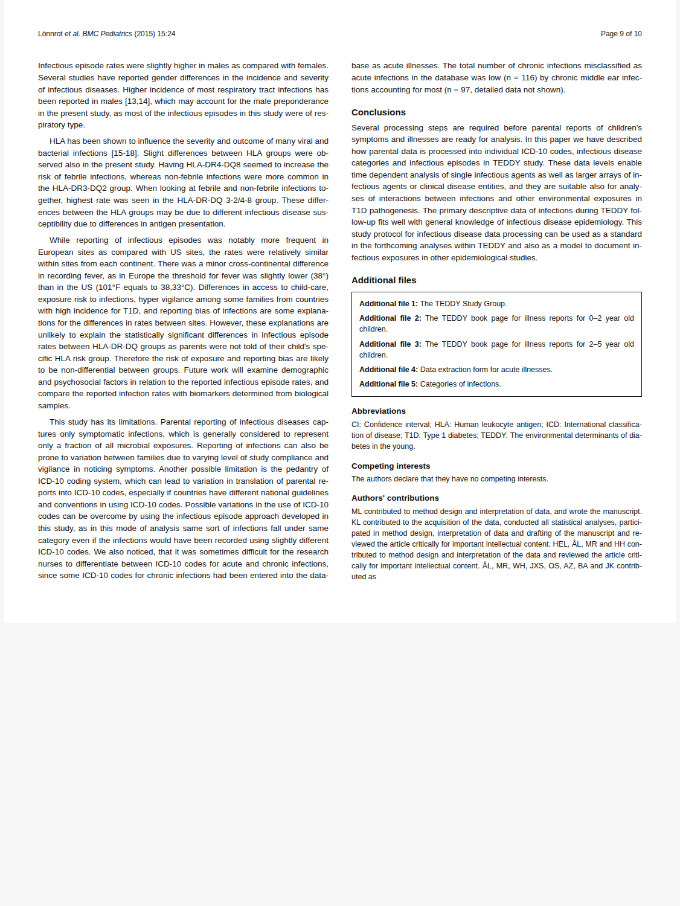Lönnrot et al. BMC Pediatrics (2015) 15:24 Page 9 of 10
Infectious episode rates were slightly higher in males as compared with females. Several studies have reported gender differences in the incidence and severity of infectious diseases. Higher incidence of most respiratory tract infections has been reported in males [13,14], which may account for the male preponderance in the present study, as most of the infectious episodes in this study were of respiratory type.
HLA has been shown to influence the severity and outcome of many viral and bacterial infections [15-18]. Slight differences between HLA groups were observed also in the present study. Having HLA-DR4-DQ8 seemed to increase the risk of febrile infections, whereas non-febrile infections were more common in the HLA-DR3-DQ2 group. When looking at febrile and non-febrile infections together, highest rate was seen in the HLA-DR-DQ 3-2/4-8 group. These differences between the HLA groups may be due to different infectious disease susceptibility due to differences in antigen presentation.
While reporting of infectious episodes was notably more frequent in European sites as compared with US sites, the rates were relatively similar within sites from each continent. There was a minor cross-continental difference in recording fever, as in Europe the threshold for fever was slightly lower (38°) than in the US (101°F equals to 38,33°C). Differences in access to child-care, exposure risk to infections, hyper vigilance among some families from countries with high incidence for T1D, and reporting bias of infections are some explanations for the differences in rates between sites. However, these explanations are unlikely to explain the statistically significant differences in infectious episode rates between HLA-DR-DQ groups as parents were not told of their child's specific HLA risk group. Therefore the risk of exposure and reporting bias are likely to be non-differential between groups. Future work will examine demographic and psychosocial factors in relation to the reported infectious episode rates, and compare the reported infection rates with biomarkers determined from biological samples.
This study has its limitations. Parental reporting of infectious diseases captures only symptomatic infections, which is generally considered to represent only a fraction of all microbial exposures. Reporting of infections can also be prone to variation between families due to varying level of study compliance and vigilance in noticing symptoms. Another possible limitation is the pedantry of ICD-10 coding system, which can lead to variation in translation of parental reports into ICD-10 codes, especially if countries have different national guidelines and conventions in using ICD-10 codes. Possible variations in the use of ICD-10 codes can be overcome by using the infectious episode approach developed in this study, as in this mode of analysis same sort of infections fall under same category even if the infections would have been recorded using slightly different ICD-10 codes. We also noticed, that it was sometimes difficult for the research nurses to differentiate between ICD-10 codes for acute and chronic infections, since some ICD-10 codes for chronic infections had been entered into the database as acute illnesses. The total number of chronic infections misclassified as acute infections in the database was low (n = 116) by chronic middle ear infections accounting for most (n = 97, detailed data not shown).
Conclusions
Several processing steps are required before parental reports of children's symptoms and illnesses are ready for analysis. In this paper we have described how parental data is processed into individual ICD-10 codes, infectious disease categories and infectious episodes in TEDDY study. These data levels enable time dependent analysis of single infectious agents as well as larger arrays of infectious agents or clinical disease entities, and they are suitable also for analyses of interactions between infections and other environmental exposures in T1D pathogenesis. The primary descriptive data of infections during TEDDY follow-up fits well with general knowledge of infectious disease epidemiology. This study protocol for infectious disease data processing can be used as a standard in the forthcoming analyses within TEDDY and also as a model to document infectious exposures in other epidemiological studies.
Additional files
Additional file 1: The TEDDY Study Group.
Additional file 2: The TEDDY book page for illness reports for 0–2 year old children.
Additional file 3: The TEDDY book page for illness reports for 2–5 year old children.
Additional file 4: Data extraction form for acute illnesses.
Additional file 5: Categories of infections.
Abbreviations
CI: Confidence interval; HLA: Human leukocyte antigen; ICD: International classification of disease; T1D: Type 1 diabetes; TEDDY: The environmental determinants of diabetes in the young.
Competing interests
The authors declare that they have no competing interests.
Authors' contributions
ML contributed to method design and interpretation of data, and wrote the manuscript. KL contributed to the acquisition of the data, conducted all statistical analyses, participated in method design, interpretation of data and drafting of the manuscript and reviewed the article critically for important intellectual content. HEL, ÅL, MR and HH contributed to method design and interpretation of the data and reviewed the article critically for important intellectual content. ÅL, MR, WH, JXS, OS, AZ, BA and JK contributed as